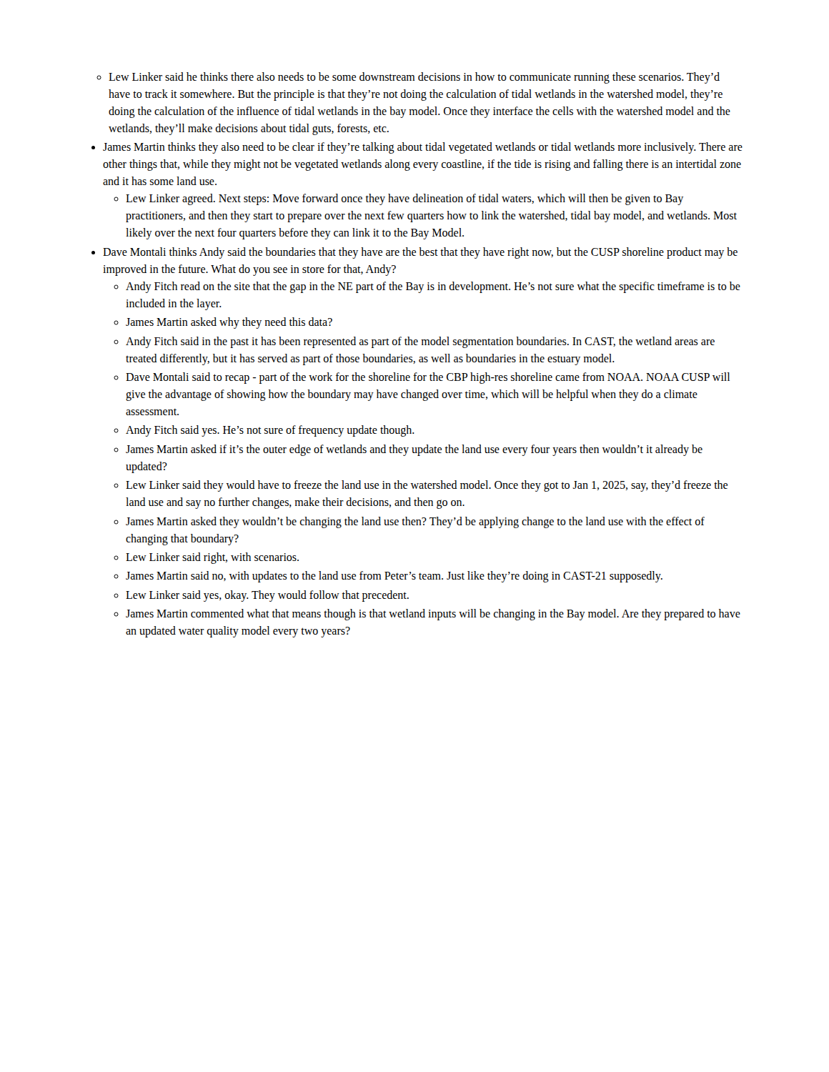Lew Linker said he thinks there also needs to be some downstream decisions in how to communicate running these scenarios. They’d have to track it somewhere. But the principle is that they’re not doing the calculation of tidal wetlands in the watershed model, they’re doing the calculation of the influence of tidal wetlands in the bay model. Once they interface the cells with the watershed model and the wetlands, they’ll make decisions about tidal guts, forests, etc.
James Martin thinks they also need to be clear if they’re talking about tidal vegetated wetlands or tidal wetlands more inclusively. There are other things that, while they might not be vegetated wetlands along every coastline, if the tide is rising and falling there is an intertidal zone and it has some land use.
Lew Linker agreed. Next steps: Move forward once they have delineation of tidal waters, which will then be given to Bay practitioners, and then they start to prepare over the next few quarters how to link the watershed, tidal bay model, and wetlands. Most likely over the next four quarters before they can link it to the Bay Model.
Dave Montali thinks Andy said the boundaries that they have are the best that they have right now, but the CUSP shoreline product may be improved in the future. What do you see in store for that, Andy?
Andy Fitch read on the site that the gap in the NE part of the Bay is in development. He’s not sure what the specific timeframe is to be included in the layer.
James Martin asked why they need this data?
Andy Fitch said in the past it has been represented as part of the model segmentation boundaries. In CAST, the wetland areas are treated differently, but it has served as part of those boundaries, as well as boundaries in the estuary model.
Dave Montali said to recap - part of the work for the shoreline for the CBP high-res shoreline came from NOAA. NOAA CUSP will give the advantage of showing how the boundary may have changed over time, which will be helpful when they do a climate assessment.
Andy Fitch said yes. He’s not sure of frequency update though.
James Martin asked if it’s the outer edge of wetlands and they update the land use every four years then wouldn’t it already be updated?
Lew Linker said they would have to freeze the land use in the watershed model. Once they got to Jan 1, 2025, say, they’d freeze the land use and say no further changes, make their decisions, and then go on.
James Martin asked they wouldn’t be changing the land use then? They’d be applying change to the land use with the effect of changing that boundary?
Lew Linker said right, with scenarios.
James Martin said no, with updates to the land use from Peter’s team. Just like they’re doing in CAST-21 supposedly.
Lew Linker said yes, okay. They would follow that precedent.
James Martin commented what that means though is that wetland inputs will be changing in the Bay model. Are they prepared to have an updated water quality model every two years?